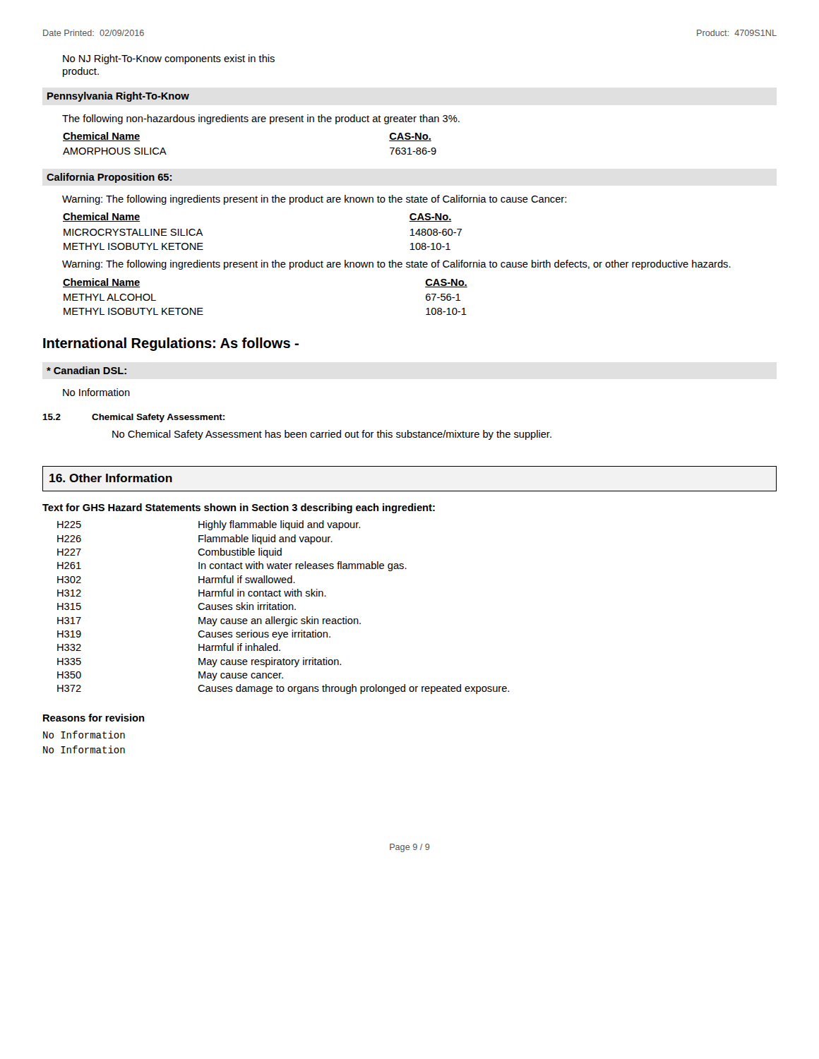Date Printed: 02/09/2016
Product: 4709S1NL
No NJ Right-To-Know components exist in this
product.
Pennsylvania Right-To-Know
The following non-hazardous ingredients are present in the product at greater than 3%.
| Chemical Name | CAS-No. |
| --- | --- |
| AMORPHOUS SILICA | 7631-86-9 |
California Proposition 65:
Warning: The following ingredients present in the product are known to the state of California to cause Cancer:
| Chemical Name | CAS-No. |
| --- | --- |
| MICROCRYSTALLINE SILICA | 14808-60-7 |
| METHYL ISOBUTYL KETONE | 108-10-1 |
Warning: The following ingredients present in the product are known to the state of California to cause birth defects, or other reproductive hazards.
| Chemical Name | CAS-No. |
| --- | --- |
| METHYL ALCOHOL | 67-56-1 |
| METHYL ISOBUTYL KETONE | 108-10-1 |
International Regulations: As follows -
* Canadian DSL:
No Information
15.2
Chemical Safety Assessment:
No Chemical Safety Assessment has been carried out for this substance/mixture by the supplier.
16. Other Information
Text for GHS Hazard Statements shown in Section 3 describing each ingredient:
| H225 | Highly flammable liquid and vapour. |
| H226 | Flammable liquid and vapour. |
| H227 | Combustible liquid |
| H261 | In contact with water releases flammable gas. |
| H302 | Harmful if swallowed. |
| H312 | Harmful in contact with skin. |
| H315 | Causes skin irritation. |
| H317 | May cause an allergic skin reaction. |
| H319 | Causes serious eye irritation. |
| H332 | Harmful if inhaled. |
| H335 | May cause respiratory irritation. |
| H350 | May cause cancer. |
| H372 | Causes damage to organs through prolonged or repeated exposure. |
Reasons for revision
No Information
No Information
Page 9 / 9